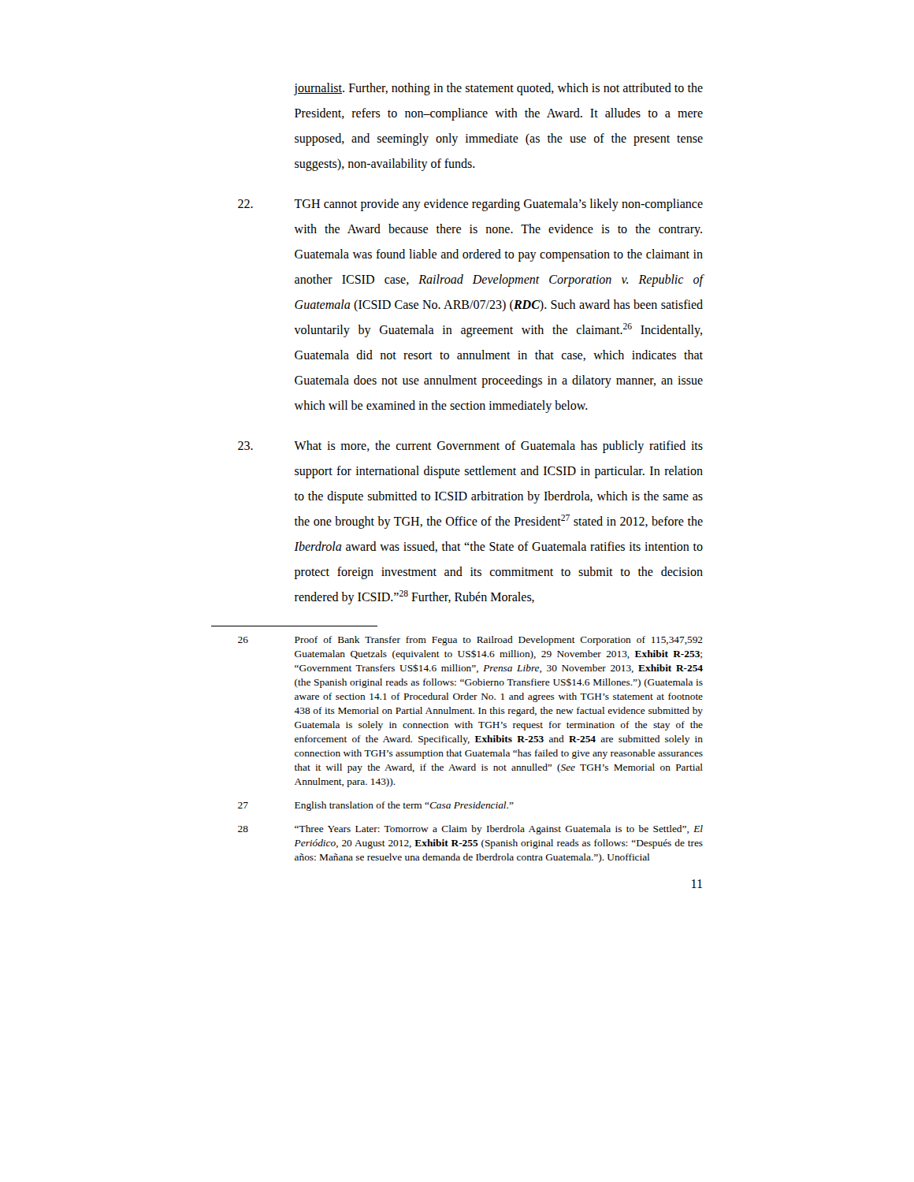journalist. Further, nothing in the statement quoted, which is not attributed to the President, refers to non–compliance with the Award. It alludes to a mere supposed, and seemingly only immediate (as the use of the present tense suggests), non-availability of funds.
22. TGH cannot provide any evidence regarding Guatemala’s likely non-compliance with the Award because there is none. The evidence is to the contrary. Guatemala was found liable and ordered to pay compensation to the claimant in another ICSID case, Railroad Development Corporation v. Republic of Guatemala (ICSID Case No. ARB/07/23) (RDC). Such award has been satisfied voluntarily by Guatemala in agreement with the claimant.26 Incidentally, Guatemala did not resort to annulment in that case, which indicates that Guatemala does not use annulment proceedings in a dilatory manner, an issue which will be examined in the section immediately below.
23. What is more, the current Government of Guatemala has publicly ratified its support for international dispute settlement and ICSID in particular. In relation to the dispute submitted to ICSID arbitration by Iberdrola, which is the same as the one brought by TGH, the Office of the President27 stated in 2012, before the Iberdrola award was issued, that “the State of Guatemala ratifies its intention to protect foreign investment and its commitment to submit to the decision rendered by ICSID.”28 Further, Rubén Morales,
26 Proof of Bank Transfer from Fegua to Railroad Development Corporation of 115,347,592 Guatemalan Quetzals (equivalent to US$14.6 million), 29 November 2013, Exhibit R-253; “Government Transfers US$14.6 million”, Prensa Libre, 30 November 2013, Exhibit R-254 (the Spanish original reads as follows: “Gobierno Transfiere US$14.6 Millones.”) (Guatemala is aware of section 14.1 of Procedural Order No. 1 and agrees with TGH’s statement at footnote 438 of its Memorial on Partial Annulment. In this regard, the new factual evidence submitted by Guatemala is solely in connection with TGH’s request for termination of the stay of the enforcement of the Award. Specifically, Exhibits R-253 and R-254 are submitted solely in connection with TGH’s assumption that Guatemala “has failed to give any reasonable assurances that it will pay the Award, if the Award is not annulled” (See TGH’s Memorial on Partial Annulment, para. 143)).
27 English translation of the term “Casa Presidencial.”
28“Three Years Later: Tomorrow a Claim by Iberdrola Against Guatemala is to be Settled”, El Periódico, 20 August 2012, Exhibit R-255 (Spanish original reads as follows: “Después de tres años: Mañana se resuelve una demanda de Iberdrola contra Guatemala.”). Unofficial
11